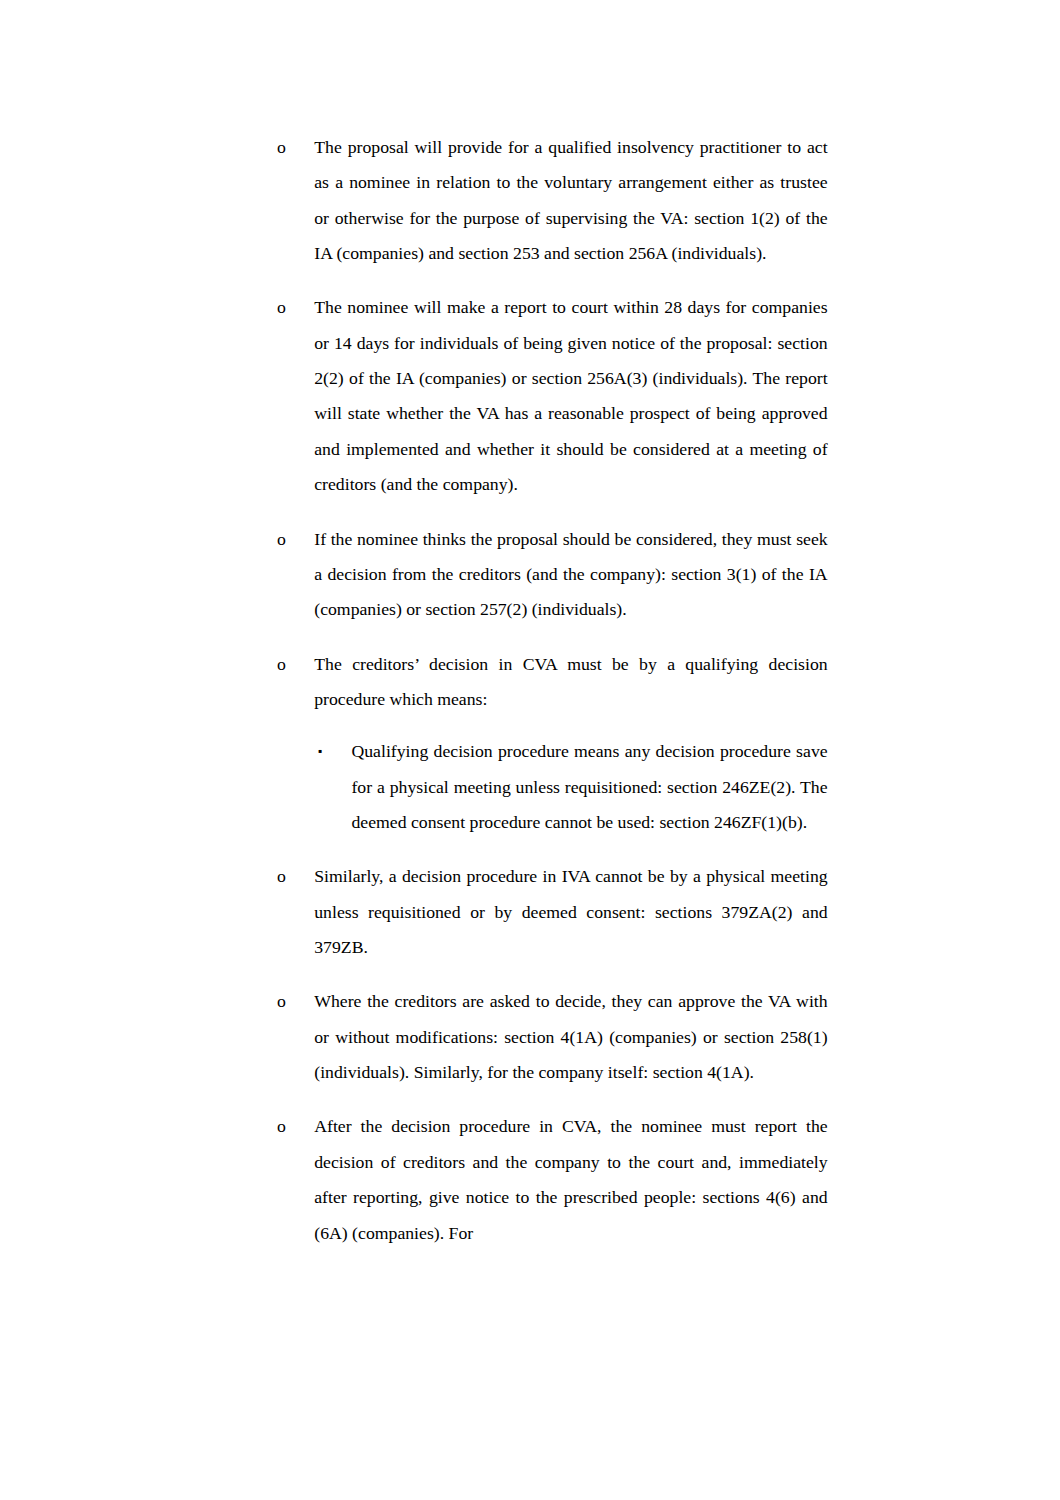The proposal will provide for a qualified insolvency practitioner to act as a nominee in relation to the voluntary arrangement either as trustee or otherwise for the purpose of supervising the VA: section 1(2) of the IA (companies) and section 253 and section 256A (individuals).
The nominee will make a report to court within 28 days for companies or 14 days for individuals of being given notice of the proposal: section 2(2) of the IA (companies) or section 256A(3) (individuals). The report will state whether the VA has a reasonable prospect of being approved and implemented and whether it should be considered at a meeting of creditors (and the company).
If the nominee thinks the proposal should be considered, they must seek a decision from the creditors (and the company): section 3(1) of the IA (companies) or section 257(2) (individuals).
The creditors’ decision in CVA must be by a qualifying decision procedure which means:
Qualifying decision procedure means any decision procedure save for a physical meeting unless requisitioned: section 246ZE(2). The deemed consent procedure cannot be used: section 246ZF(1)(b).
Similarly, a decision procedure in IVA cannot be by a physical meeting unless requisitioned or by deemed consent: sections 379ZA(2) and 379ZB.
Where the creditors are asked to decide, they can approve the VA with or without modifications: section 4(1A) (companies) or section 258(1) (individuals). Similarly, for the company itself: section 4(1A).
After the decision procedure in CVA, the nominee must report the decision of creditors and the company to the court and, immediately after reporting, give notice to the prescribed people: sections 4(6) and (6A) (companies). For